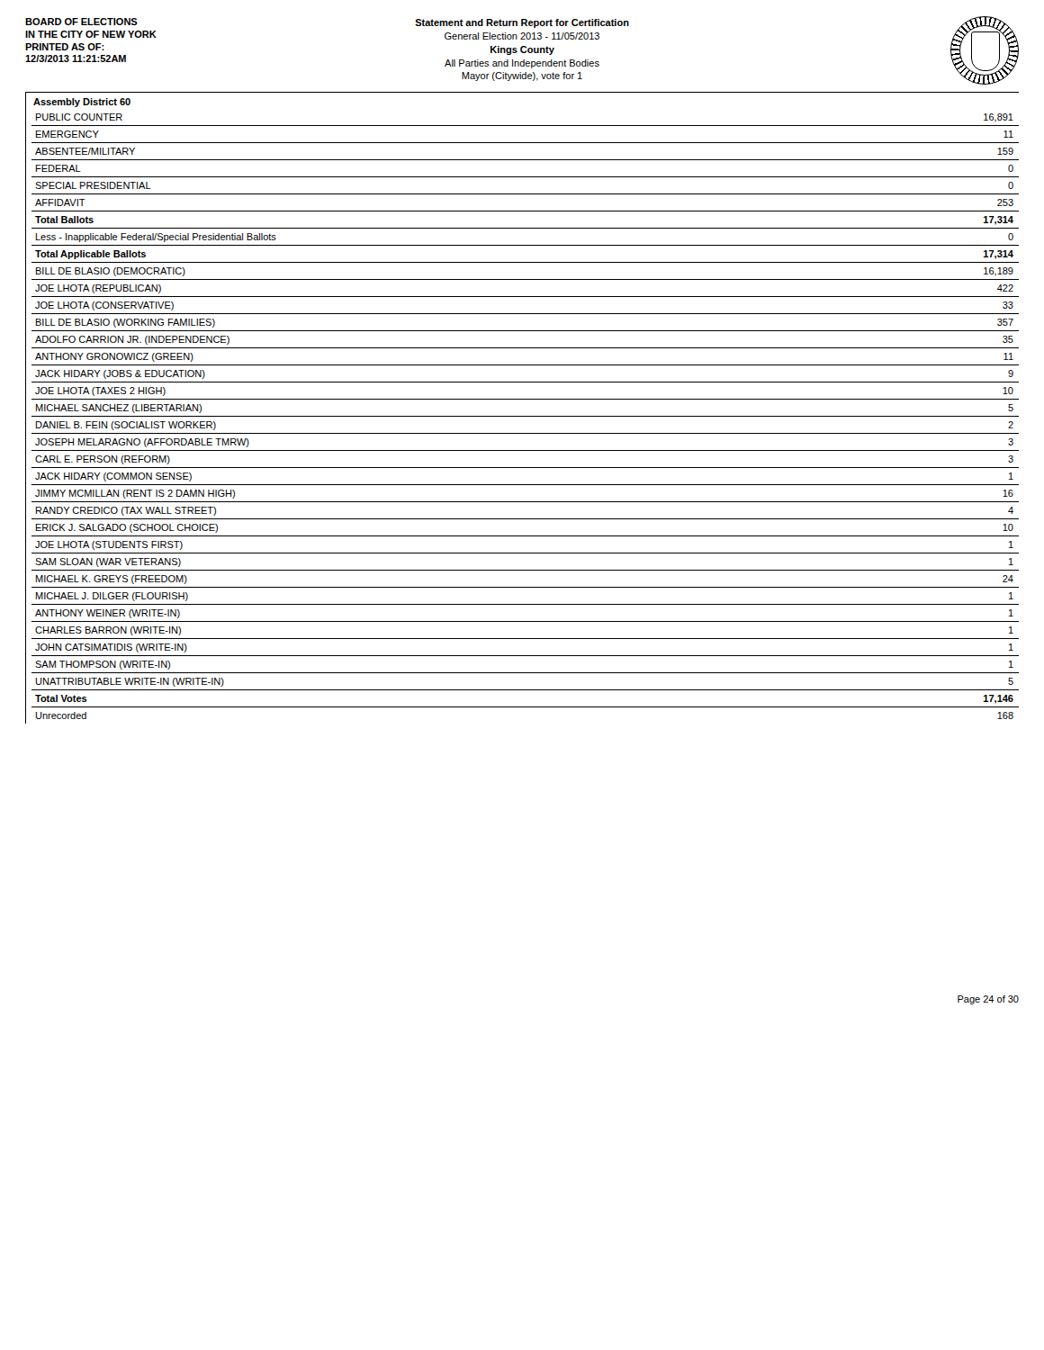BOARD OF ELECTIONS
IN THE CITY OF NEW YORK
PRINTED AS OF:
12/3/2013 11:21:52AM
Statement and Return Report for Certification
General Election 2013 - 11/05/2013
Kings County
All Parties and Independent Bodies
Mayor (Citywide), vote for 1
Assembly District 60
| PUBLIC COUNTER | 16,891 |
| EMERGENCY | 11 |
| ABSENTEE/MILITARY | 159 |
| FEDERAL | 0 |
| SPECIAL PRESIDENTIAL | 0 |
| AFFIDAVIT | 253 |
| Total Ballots | 17,314 |
| Less - Inapplicable Federal/Special Presidential Ballots | 0 |
| Total Applicable Ballots | 17,314 |
| BILL DE BLASIO (DEMOCRATIC) | 16,189 |
| JOE LHOTA (REPUBLICAN) | 422 |
| JOE LHOTA (CONSERVATIVE) | 33 |
| BILL DE BLASIO (WORKING FAMILIES) | 357 |
| ADOLFO CARRION JR. (INDEPENDENCE) | 35 |
| ANTHONY GRONOWICZ (GREEN) | 11 |
| JACK HIDARY (JOBS & EDUCATION) | 9 |
| JOE LHOTA (TAXES 2 HIGH) | 10 |
| MICHAEL SANCHEZ (LIBERTARIAN) | 5 |
| DANIEL B. FEIN (SOCIALIST WORKER) | 2 |
| JOSEPH MELARAGNO (AFFORDABLE TMRW) | 3 |
| CARL E. PERSON (REFORM) | 3 |
| JACK HIDARY (COMMON SENSE) | 1 |
| JIMMY MCMILLAN (RENT IS 2 DAMN HIGH) | 16 |
| RANDY CREDICO (TAX WALL STREET) | 4 |
| ERICK J. SALGADO (SCHOOL CHOICE) | 10 |
| JOE LHOTA (STUDENTS FIRST) | 1 |
| SAM SLOAN (WAR VETERANS) | 1 |
| MICHAEL K. GREYS (FREEDOM) | 24 |
| MICHAEL J. DILGER (FLOURISH) | 1 |
| ANTHONY WEINER (WRITE-IN) | 1 |
| CHARLES BARRON (WRITE-IN) | 1 |
| JOHN CATSIMATIDIS (WRITE-IN) | 1 |
| SAM THOMPSON (WRITE-IN) | 1 |
| UNATTRIBUTABLE WRITE-IN (WRITE-IN) | 5 |
| Total Votes | 17,146 |
| Unrecorded | 168 |
Page 24 of 30